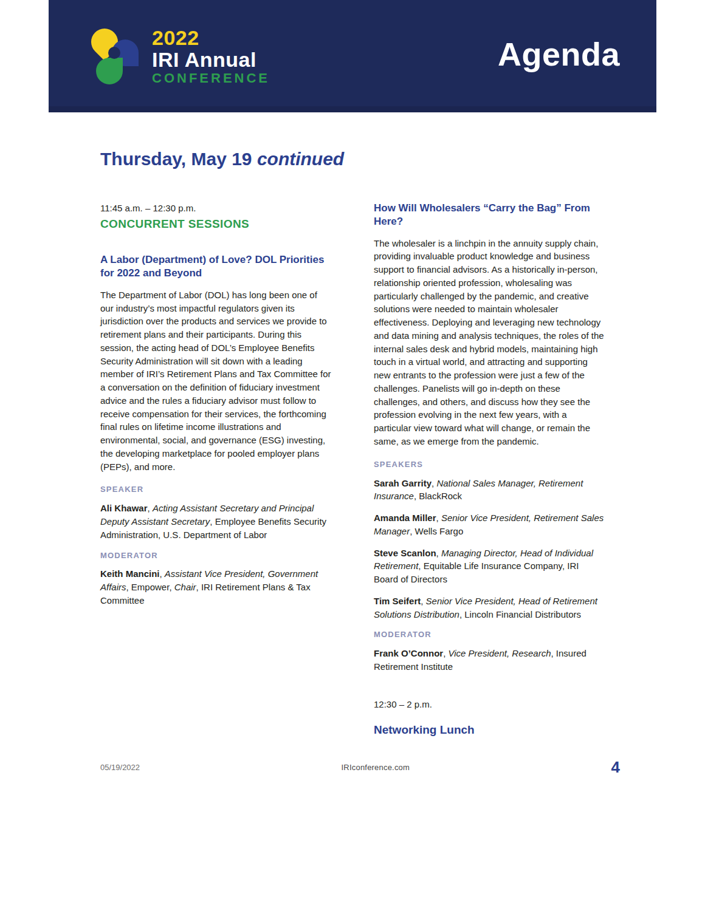2022
IRI Annual
CONFERENCE
Agenda
Thursday, May 19 continued
11:45 a.m. – 12:30 p.m.
Concurrent Sessions
A Labor (Department) of Love? DOL Priorities for 2022 and Beyond
The Department of Labor (DOL) has long been one of our industry’s most impactful regulators given its jurisdiction over the products and services we provide to retirement plans and their participants. During this session, the acting head of DOL’s Employee Benefits Security Administration will sit down with a leading member of IRI’s Retirement Plans and Tax Committee for a conversation on the definition of fiduciary investment advice and the rules a fiduciary advisor must follow to receive compensation for their services, the forthcoming final rules on lifetime income illustrations and environmental, social, and governance (ESG) investing, the developing marketplace for pooled employer plans (PEPs), and more.
Speaker
Ali Khawar, Acting Assistant Secretary and Principal Deputy Assistant Secretary, Employee Benefits Security Administration, U.S. Department of Labor
Moderator
Keith Mancini, Assistant Vice President, Government Affairs, Empower, Chair, IRI Retirement Plans & Tax Committee
How Will Wholesalers “Carry the Bag” From Here?
The wholesaler is a linchpin in the annuity supply chain, providing invaluable product knowledge and business support to financial advisors. As a historically in-person, relationship oriented profession, wholesaling was particularly challenged by the pandemic, and creative solutions were needed to maintain wholesaler effectiveness. Deploying and leveraging new technology and data mining and analysis techniques, the roles of the internal sales desk and hybrid models, maintaining high touch in a virtual world, and attracting and supporting new entrants to the profession were just a few of the challenges. Panelists will go in-depth on these challenges, and others, and discuss how they see the profession evolving in the next few years, with a particular view toward what will change, or remain the same, as we emerge from the pandemic.
Speakers
Sarah Garrity, National Sales Manager, Retirement Insurance, BlackRock
Amanda Miller, Senior Vice President, Retirement Sales Manager, Wells Fargo
Steve Scanlon, Managing Director, Head of Individual Retirement, Equitable Life Insurance Company, IRI Board of Directors
Tim Seifert, Senior Vice President, Head of Retirement Solutions Distribution, Lincoln Financial Distributors
Moderator
Frank O’Connor, Vice President, Research, Insured Retirement Institute
12:30 – 2 p.m.
Networking Lunch
05/19/2022
IRIconference.com
4